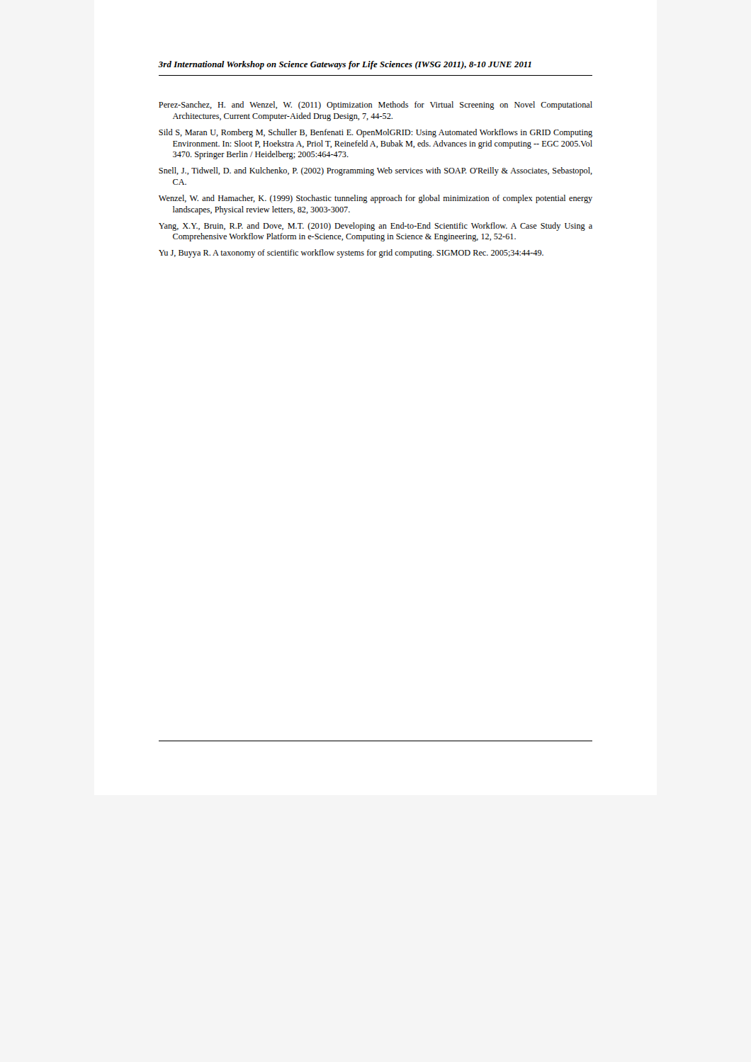3rd International Workshop on Science Gateways for Life Sciences (IWSG 2011), 8-10 JUNE 2011
Perez-Sanchez, H. and Wenzel, W. (2011) Optimization Methods for Virtual Screening on Novel Computational Architectures, Current Computer-Aided Drug Design, 7, 44-52.
Sild S, Maran U, Romberg M, Schuller B, Benfenati E. OpenMolGRID: Using Automated Workflows in GRID Computing Environment. In: Sloot P, Hoekstra A, Priol T, Reinefeld A, Bubak M, eds. Advances in grid computing -- EGC 2005.Vol 3470. Springer Berlin / Heidelberg; 2005:464-473.
Snell, J., Tidwell, D. and Kulchenko, P. (2002) Programming Web services with SOAP. O'Reilly & Associates, Sebastopol, CA.
Wenzel, W. and Hamacher, K. (1999) Stochastic tunneling approach for global minimization of complex potential energy landscapes, Physical review letters, 82, 3003-3007.
Yang, X.Y., Bruin, R.P. and Dove, M.T. (2010) Developing an End-to-End Scientific Workflow. A Case Study Using a Comprehensive Workflow Platform in e-Science, Computing in Science & Engineering, 12, 52-61.
Yu J, Buyya R. A taxonomy of scientific workflow systems for grid computing. SIGMOD Rec. 2005;34:44-49.